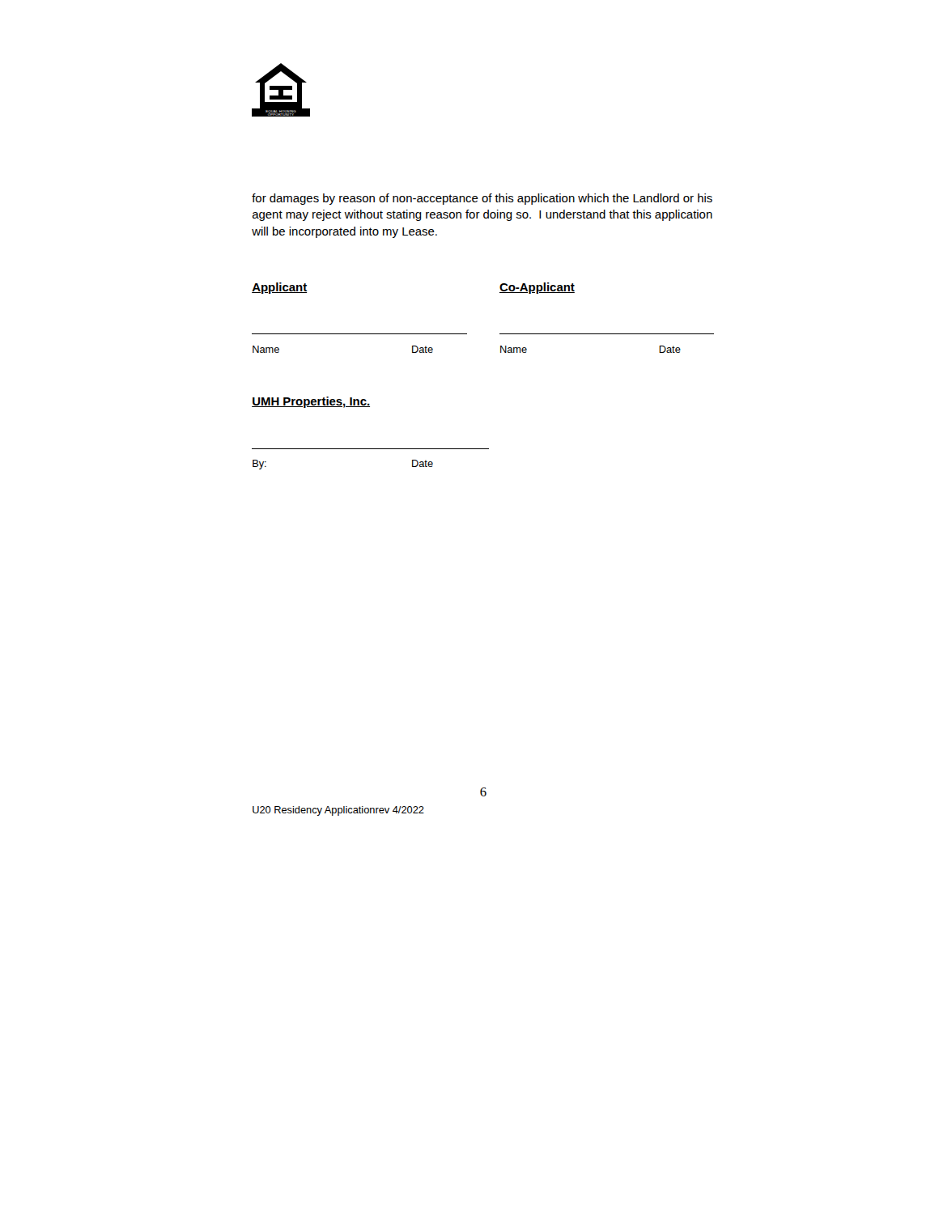EQUAL HOUSING OPPORTUNITY
for damages by reason of non-acceptance of this application which the Landlord or his agent may reject without stating reason for doing so. I understand that this application will be incorporated into my Lease.
Applicant
Name Date
Co-Applicant
Name Date
UMH Properties, Inc.
By: Date
6
U20 Residency Applicationrev 4/2022